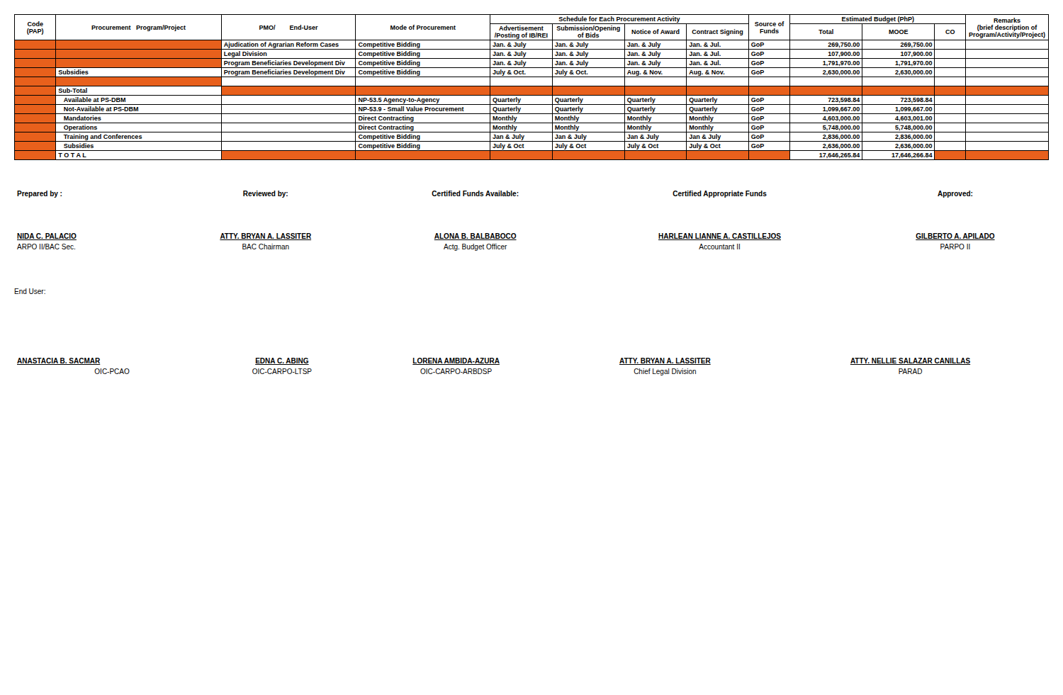| Code (PAP) | Procurement Program/Project | PMO/ End-User | Mode of Procurement | Schedule for Each Procurement Activity | Source of Funds | Estimated Budget (PhP) | Remarks (brief description of Program/Activity/Project) |
| --- | --- | --- | --- | --- | --- | --- | --- |
| Advertisement /Posting of IB/REI | Submission/Opening of Bids | Notice of Award | Contract Signing | Total | MOOE | CO |
| | | Ajudication of Agrarian Reform Cases | Competitive Bidding | Jan. & July | Jan. & July | Jan. & July | Jan. & Jul. | GoP | 269,750.00 | 269,750.00 | | |
| | | Legal Division | Competitive Bidding | Jan. & July | Jan. & July | Jan. & July | Jan. & Jul. | GoP | 107,900.00 | 107,900.00 | | |
| | | Program Beneficiaries Development Div | Competitive Bidding | Jan. & July | Jan. & July | Jan. & July | Jan. & Jul. | GoP | 1,791,970.00 | 1,791,970.00 | | |
| | Subsidies | Program Beneficiaries Development Div | Competitive Bidding | July & Oct. | July & Oct. | Aug. & Nov. | Aug. & Nov. | GoP | 2,630,000.00 | 2,630,000.00 | | |
| | Sub-Total | | | | | | | | | | | |
| | Available at PS-DBM | | NP-53.5 Agency-to-Agency | Quarterly | Quarterly | Quarterly | Quarterly | GoP | 723,598.84 | 723,598.84 | | |
| | Not-Available at PS-DBM | | NP-53.9 - Small Value Procurement | Quarterly | Quarterly | Quarterly | Quarterly | GoP | 1,099,667.00 | 1,099,667.00 | | |
| | Mandatories | | Direct Contracting | Monthly | Monthly | Monthly | Monthly | GoP | 4,603,000.00 | 4,603,001.00 | | |
| | Operations | | Direct Contracting | Monthly | Monthly | Monthly | Monthly | GoP | 5,748,000.00 | 5,748,000.00 | | |
| | Training and Conferences | | Competitive Bidding | Jan & July | Jan & July | Jan & July | Jan & July | GoP | 2,836,000.00 | 2,836,000.00 | | |
| | Subsidies | | Competitive Bidding | July & Oct | July & Oct | July & Oct | July & Oct | GoP | 2,636,000.00 | 2,636,000.00 | | |
| | T O T A L | | | | | | | | 17,646,265.84 | 17,646,266.84 | | |
| Prepared by : | Reviewed by: | Certified Funds Available: | Certified Appropriate Funds | Approved: |
| NIDA C. PALACIO | ATTY. BRYAN A. LASSITER | ALONA B. BALBABOCO | HARLEAN LIANNE A. CASTILLEJOS | GILBERTO A. APILADO |
| ARPO II/BAC Sec. | BAC Chairman | Actg. Budget Officer | Accountant II | PARPO II |
End User:
| ANASTACIA B. SACMAR | EDNA C. ABING | LORENA AMBIDA-AZURA | ATTY. BRYAN A. LASSITER | ATTY. NELLIE SALAZAR CANILLAS |
| OIC-PCAO | OIC-CARPO-LTSP | OIC-CARPO-ARBDSP | Chief Legal Division | PARAD |